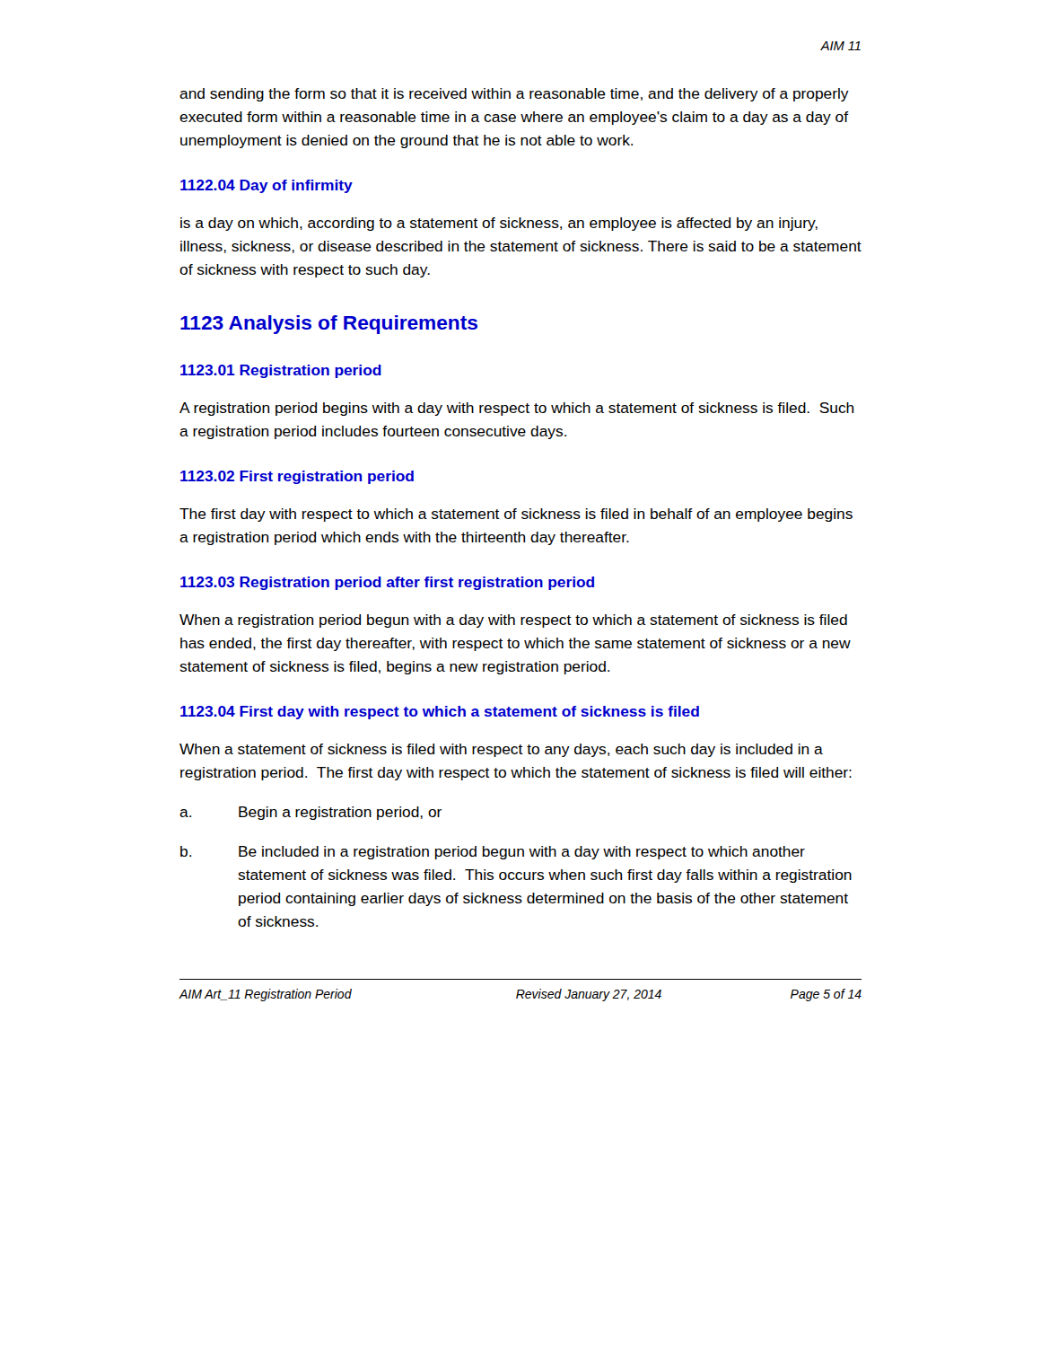AIM 11
and sending the form so that it is received within a reasonable time, and the delivery of a properly executed form within a reasonable time in a case where an employee's claim to a day as a day of unemployment is denied on the ground that he is not able to work.
1122.04 Day of infirmity
is a day on which, according to a statement of sickness, an employee is affected by an injury, illness, sickness, or disease described in the statement of sickness. There is said to be a statement of sickness with respect to such day.
1123 Analysis of Requirements
1123.01 Registration period
A registration period begins with a day with respect to which a statement of sickness is filed. Such a registration period includes fourteen consecutive days.
1123.02 First registration period
The first day with respect to which a statement of sickness is filed in behalf of an employee begins a registration period which ends with the thirteenth day thereafter.
1123.03 Registration period after first registration period
When a registration period begun with a day with respect to which a statement of sickness is filed has ended, the first day thereafter, with respect to which the same statement of sickness or a new statement of sickness is filed, begins a new registration period.
1123.04 First day with respect to which a statement of sickness is filed
When a statement of sickness is filed with respect to any days, each such day is included in a registration period. The first day with respect to which the statement of sickness is filed will either:
a.
Begin a registration period, or
b.
Be included in a registration period begun with a day with respect to which another statement of sickness was filed. This occurs when such first day falls within a registration period containing earlier days of sickness determined on the basis of the other statement of sickness.
AIM Art_11 Registration Period Revised January 27, 2014 Page 5 of 14